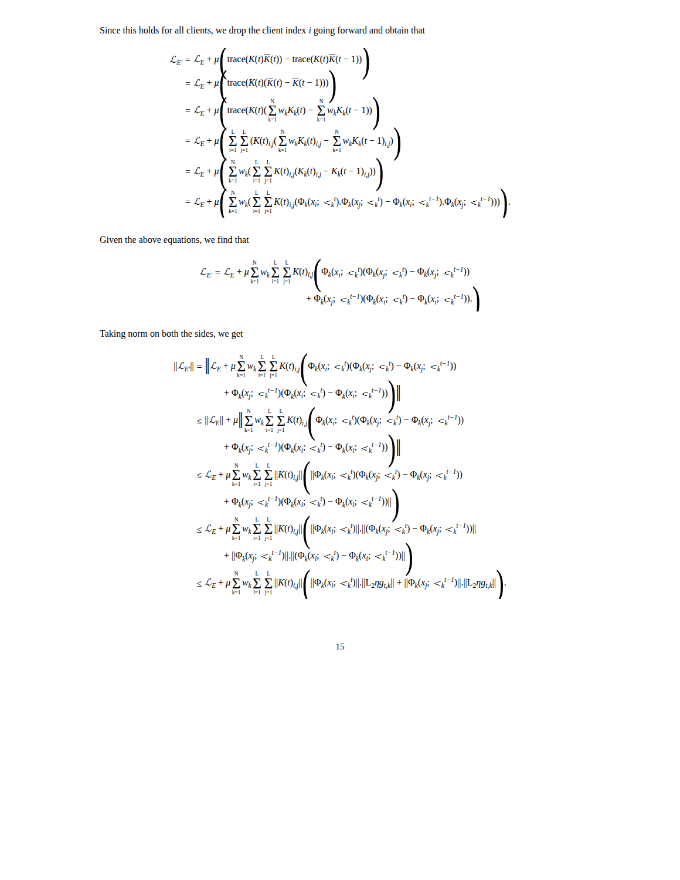Since this holds for all clients, we drop the client index i going forward and obtain that
| ℒ E′ | = | ℒ E + μ ( trace ( K ( t ) K ( t )) − trace ( K ( t ) K ( t − 1)) ) |
| | = | ℒ E + μ ( trace ( K ( t )( K ( t ) − K ( t − 1))) ) |
| | = | ℒ E + μ ( trace ( K ( t )( N Σ k=1 w k K k ( t ) − N Σ k=1 w k K k ( t − 1)) ) |
| | = | ℒ E + μ ( L Σ i=1 L Σ j=1 ( K ( t ) i,j ( N Σ k=1 w k K k ( t ) i,j − N Σ k=1 w k K k ( t − 1) i,j ) ) |
| | = | ℒ E + μ ( N Σ k=1 w k ( L Σ i=1 L Σ j=1 K ( t ) i,j ( K k ( t ) i,j − K k ( t − 1) i,j )) ) |
| | = | ℒ E + μ ( N Σ k=1 w k ( L Σ i=1 L Σ j=1 K ( t ) i,j (Φ k ( x i ; 𝈶 k t ).Φ k ( x j ; 𝈶 k t ) − Φ k ( x i ; 𝈶 k t−1 ).Φ k ( x j ; 𝈶 k t−1 ))) ) . |
Given the above equations, we find that
| ℒ E′ | = | ℒ E + μ N Σ k=1 w k L Σ i=1 L Σ j=1 K ( t ) i,j ( Φ k ( x i ; 𝈶 k t )(Φ k ( x j ; 𝈶 k t ) − Φ k ( x j ; 𝈶 k t−1 )) |
| | | + Φ k ( x j ; 𝈶 k t−1 )(Φ k ( x i ; 𝈶 k t ) − Φ k ( x i ; 𝈶 k t−1 )). ) |
Taking norm on both the sides, we get
| // ℒ E′ // | = | ‖ ℒ E + μ N Σ k=1 w k L Σ i=1 L Σ j=1 K ( t ) i,j ( Φ k ( x i ; 𝈶 k t )(Φ k ( x j ; 𝈶 k t ) − Φ k ( x j ; 𝈶 k t−1 )) |
| | | + Φ k ( x j ; 𝈶 k t−1 )(Φ k ( x i ; 𝈶 k t ) − Φ k ( x i ; 𝈶 k t−1 )) ) ‖ |
| | ≤ | // ℒ E // + μ ‖ N Σ k=1 w k L Σ i=1 L Σ j=1 K ( t ) i,j ( Φ k ( x i ; 𝈶 k t )(Φ k ( x j ; 𝈶 k t ) − Φ k ( x j ; 𝈶 k t−1 )) |
| | | + Φ k ( x j ; 𝈶 k t−1 )(Φ k ( x i ; 𝈶 k t ) − Φ k ( x i ; 𝈶 k t−1 )) ) ‖ |
| | ≤ | ℒ E + μ N Σ k=1 w k L Σ i=1 L Σ j=1 // K ( t ) i,j // ( //Φ k ( x i ; 𝈶 k t )(Φ k ( x j ; 𝈶 k t ) − Φ k ( x j ; 𝈶 k t−1 )) |
| | | + Φ k ( x j ; 𝈶 k t−1 )(Φ k ( x i ; 𝈶 k t ) − Φ k ( x i ; 𝈶 k t−1 ))// ) |
| | ≤ | ℒ E + μ N Σ k=1 w k L Σ i=1 L Σ j=1 // K ( t ) i,j // ( //Φ k ( x i ; 𝈶 k t )//.//(Φ k ( x j ; 𝈶 k t ) − Φ k ( x j ; 𝈶 k t−1 ))// |
| | | + //Φ k ( x j ; 𝈶 k t−1 )//.//(Φ k ( x i ; 𝈶 k t ) − Φ k ( x i ; 𝈶 k t−1 ))// ) |
| | ≤ | ℒ E + μ N Σ k=1 w k L Σ i=1 L Σ j=1 // K ( t ) i,j // ( //Φ k ( x i ; 𝈶 k t )//.//L 2 ηg t,k // + //Φ k ( x j ; 𝈶 k t−1 )//.//L 2 ηg t,k // ) . |
15